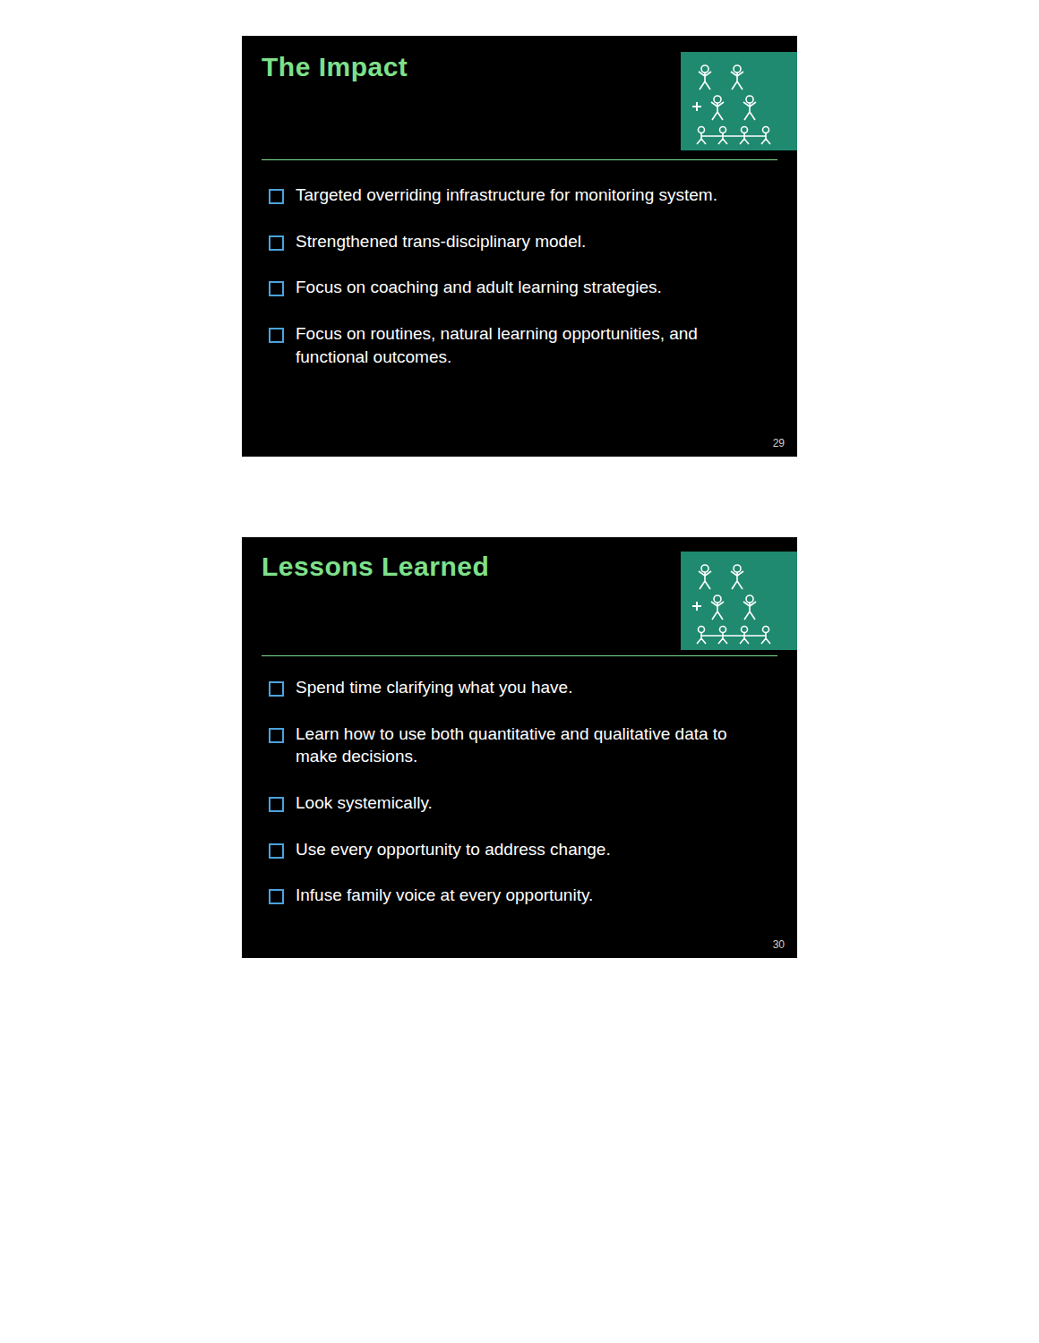The Impact
Targeted overriding infrastructure for monitoring system.
Strengthened trans-disciplinary model.
Focus on coaching and adult learning strategies.
Focus on routines, natural learning opportunities, and functional outcomes.
29
Lessons Learned
Spend time clarifying what you have.
Learn how to use both quantitative and qualitative data to make decisions.
Look systemically.
Use every opportunity to address change.
Infuse family voice at every opportunity.
30